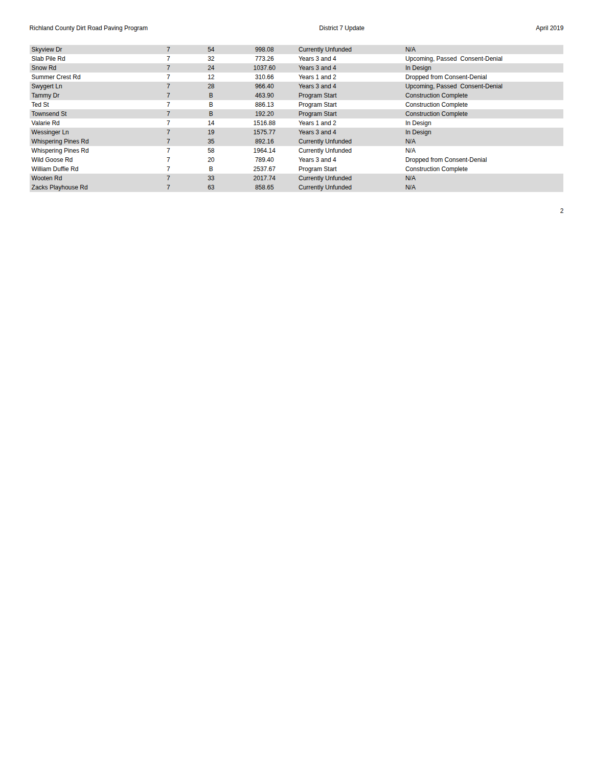Richland County Dirt Road Paving Program
District 7 Update
April 2019
| Skyview Dr | 7 | 54 | 998.08 | Currently Unfunded | N/A |
| Slab Pile Rd | 7 | 32 | 773.26 | Years 3 and 4 | Upcoming, Passed Consent-Denial |
| Snow Rd | 7 | 24 | 1037.60 | Years 3 and 4 | In Design |
| Summer Crest Rd | 7 | 12 | 310.66 | Years 1 and 2 | Dropped from Consent-Denial |
| Swygert Ln | 7 | 28 | 966.40 | Years 3 and 4 | Upcoming, Passed Consent-Denial |
| Tammy Dr | 7 | B | 463.90 | Program Start | Construction Complete |
| Ted St | 7 | B | 886.13 | Program Start | Construction Complete |
| Townsend St | 7 | B | 192.20 | Program Start | Construction Complete |
| Valarie Rd | 7 | 14 | 1516.88 | Years 1 and 2 | In Design |
| Wessinger Ln | 7 | 19 | 1575.77 | Years 3 and 4 | In Design |
| Whispering Pines Rd | 7 | 35 | 892.16 | Currently Unfunded | N/A |
| Whispering Pines Rd | 7 | 58 | 1964.14 | Currently Unfunded | N/A |
| Wild Goose Rd | 7 | 20 | 789.40 | Years 3 and 4 | Dropped from Consent-Denial |
| William Duffie Rd | 7 | B | 2537.67 | Program Start | Construction Complete |
| Wooten Rd | 7 | 33 | 2017.74 | Currently Unfunded | N/A |
| Zacks Playhouse Rd | 7 | 63 | 858.65 | Currently Unfunded | N/A |
2